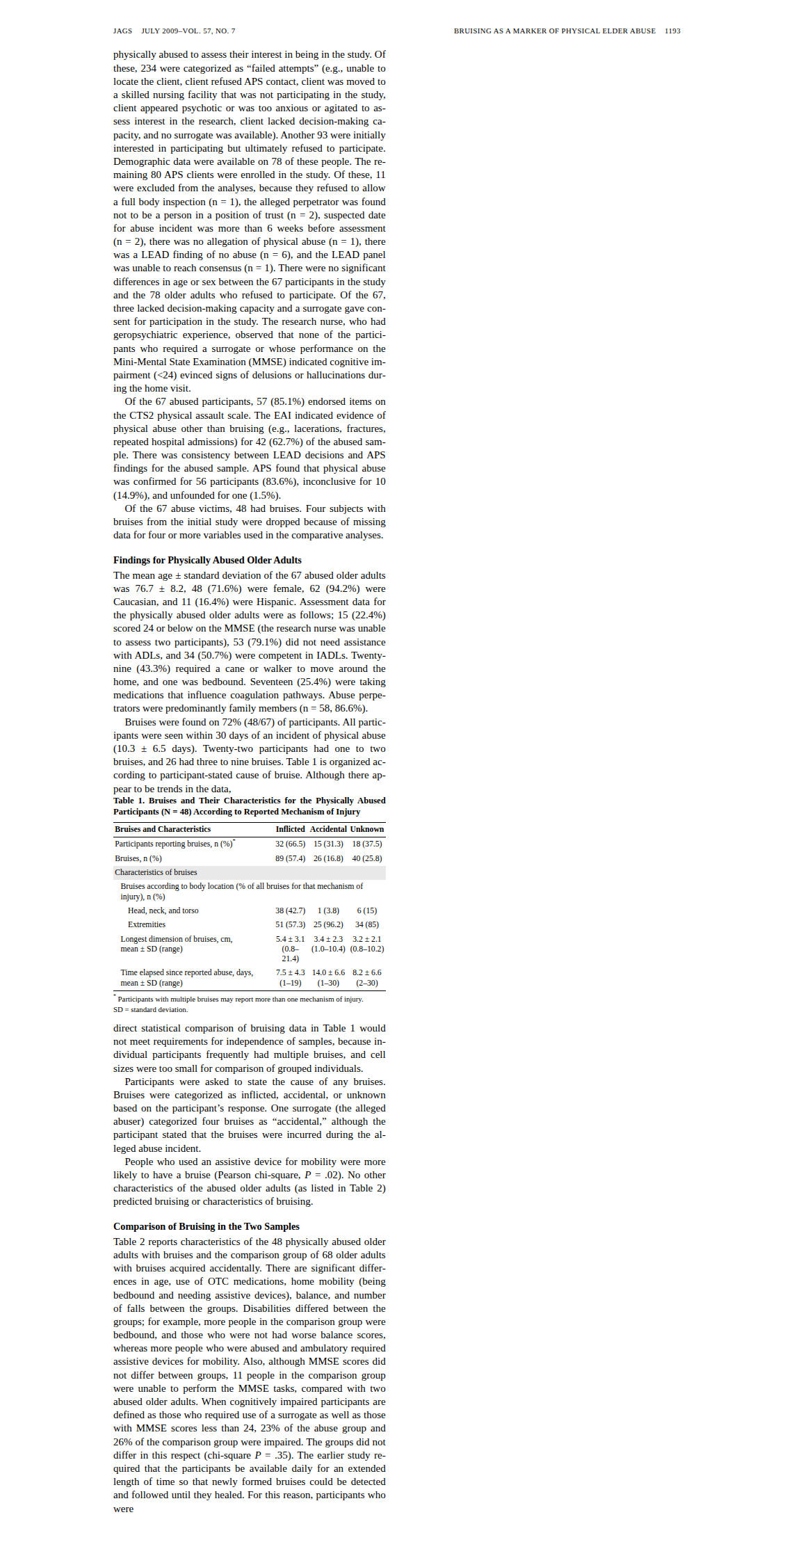JAGS JULY 2009–VOL. 57, NO. 7 BRUISING AS A MARKER OF PHYSICAL ELDER ABUSE 1193
physically abused to assess their interest in being in the study. Of these, 234 were categorized as “failed attempts” (e.g., unable to locate the client, client refused APS contact, client was moved to a skilled nursing facility that was not participating in the study, client appeared psychotic or was too anxious or agitated to assess interest in the research, client lacked decision-making capacity, and no surrogate was available). Another 93 were initially interested in participating but ultimately refused to participate. Demographic data were available on 78 of these people. The remaining 80 APS clients were enrolled in the study. Of these, 11 were excluded from the analyses, because they refused to allow a full body inspection (n = 1), the alleged perpetrator was found not to be a person in a position of trust (n = 2), suspected date for abuse incident was more than 6 weeks before assessment (n = 2), there was no allegation of physical abuse (n = 1), there was a LEAD finding of no abuse (n = 6), and the LEAD panel was unable to reach consensus (n = 1). There were no significant differences in age or sex between the 67 participants in the study and the 78 older adults who refused to participate. Of the 67, three lacked decision-making capacity and a surrogate gave consent for participation in the study. The research nurse, who had geropsychiatric experience, observed that none of the participants who required a surrogate or whose performance on the Mini-Mental State Examination (MMSE) indicated cognitive impairment (<24) evinced signs of delusions or hallucinations during the home visit.
Of the 67 abused participants, 57 (85.1%) endorsed items on the CTS2 physical assault scale. The EAI indicated evidence of physical abuse other than bruising (e.g., lacerations, fractures, repeated hospital admissions) for 42 (62.7%) of the abused sample. There was consistency between LEAD decisions and APS findings for the abused sample. APS found that physical abuse was confirmed for 56 participants (83.6%), inconclusive for 10 (14.9%), and unfounded for one (1.5%).
Of the 67 abuse victims, 48 had bruises. Four subjects with bruises from the initial study were dropped because of missing data for four or more variables used in the comparative analyses.
Findings for Physically Abused Older Adults
The mean age ± standard deviation of the 67 abused older adults was 76.7 ± 8.2, 48 (71.6%) were female, 62 (94.2%) were Caucasian, and 11 (16.4%) were Hispanic. Assessment data for the physically abused older adults were as follows; 15 (22.4%) scored 24 or below on the MMSE (the research nurse was unable to assess two participants), 53 (79.1%) did not need assistance with ADLs, and 34 (50.7%) were competent in IADLs. Twenty-nine (43.3%) required a cane or walker to move around the home, and one was bedbound. Seventeen (25.4%) were taking medications that influence coagulation pathways. Abuse perpetrators were predominantly family members (n = 58, 86.6%).
Bruises were found on 72% (48/67) of participants. All participants were seen within 30 days of an incident of physical abuse (10.3 ± 6.5 days). Twenty-two participants had one to two bruises, and 26 had three to nine bruises. Table 1 is organized according to participant-stated cause of bruise. Although there appear to be trends in the data,
Table 1. Bruises and Their Characteristics for the Physically Abused Participants (N = 48) According to Reported Mechanism of Injury
| Bruises and Characteristics | Inflicted | Accidental | Unknown |
| --- | --- | --- | --- |
| Participants reporting bruises, n (%) * | 32 (66.5) | 15 (31.3) | 18 (37.5) |
| Bruises, n (%) | 89 (57.4) | 26 (16.8) | 40 (25.8) |
| Characteristics of bruises |
| Bruises according to body location (% of all bruises for that mechanism of injury), n (%) |
| Head, neck, and torso | 38 (42.7) | 1 (3.8) | 6 (15) |
| Extremities | 51 (57.3) | 25 (96.2) | 34 (85) |
| Longest dimension of bruises, cm, mean ± SD (range) | 5.4 ± 3.1 (0.8–21.4) | 3.4 ± 2.3 (1.0–10.4) | 3.2 ± 2.1 (0.8–10.2) |
| Time elapsed since reported abuse, days, mean ± SD (range) | 7.5 ± 4.3 (1–19) | 14.0 ± 6.6 (1–30) | 8.2 ± 6.6 (2–30) |
* Participants with multiple bruises may report more than one mechanism of injury.
SD = standard deviation.
direct statistical comparison of bruising data in Table 1 would not meet requirements for independence of samples, because individual participants frequently had multiple bruises, and cell sizes were too small for comparison of grouped individuals.
Participants were asked to state the cause of any bruises. Bruises were categorized as inflicted, accidental, or unknown based on the participant’s response. One surrogate (the alleged abuser) categorized four bruises as “accidental,” although the participant stated that the bruises were incurred during the alleged abuse incident.
People who used an assistive device for mobility were more likely to have a bruise (Pearson chi-square, P = .02). No other characteristics of the abused older adults (as listed in Table 2) predicted bruising or characteristics of bruising.
Comparison of Bruising in the Two Samples
Table 2 reports characteristics of the 48 physically abused older adults with bruises and the comparison group of 68 older adults with bruises acquired accidentally. There are significant differences in age, use of OTC medications, home mobility (being bedbound and needing assistive devices), balance, and number of falls between the groups. Disabilities differed between the groups; for example, more people in the comparison group were bedbound, and those who were not had worse balance scores, whereas more people who were abused and ambulatory required assistive devices for mobility. Also, although MMSE scores did not differ between groups, 11 people in the comparison group were unable to perform the MMSE tasks, compared with two abused older adults. When cognitively impaired participants are defined as those who required use of a surrogate as well as those with MMSE scores less than 24, 23% of the abuse group and 26% of the comparison group were impaired. The groups did not differ in this respect (chi-square P = .35). The earlier study required that the participants be available daily for an extended length of time so that newly formed bruises could be detected and followed until they healed. For this reason, participants who were